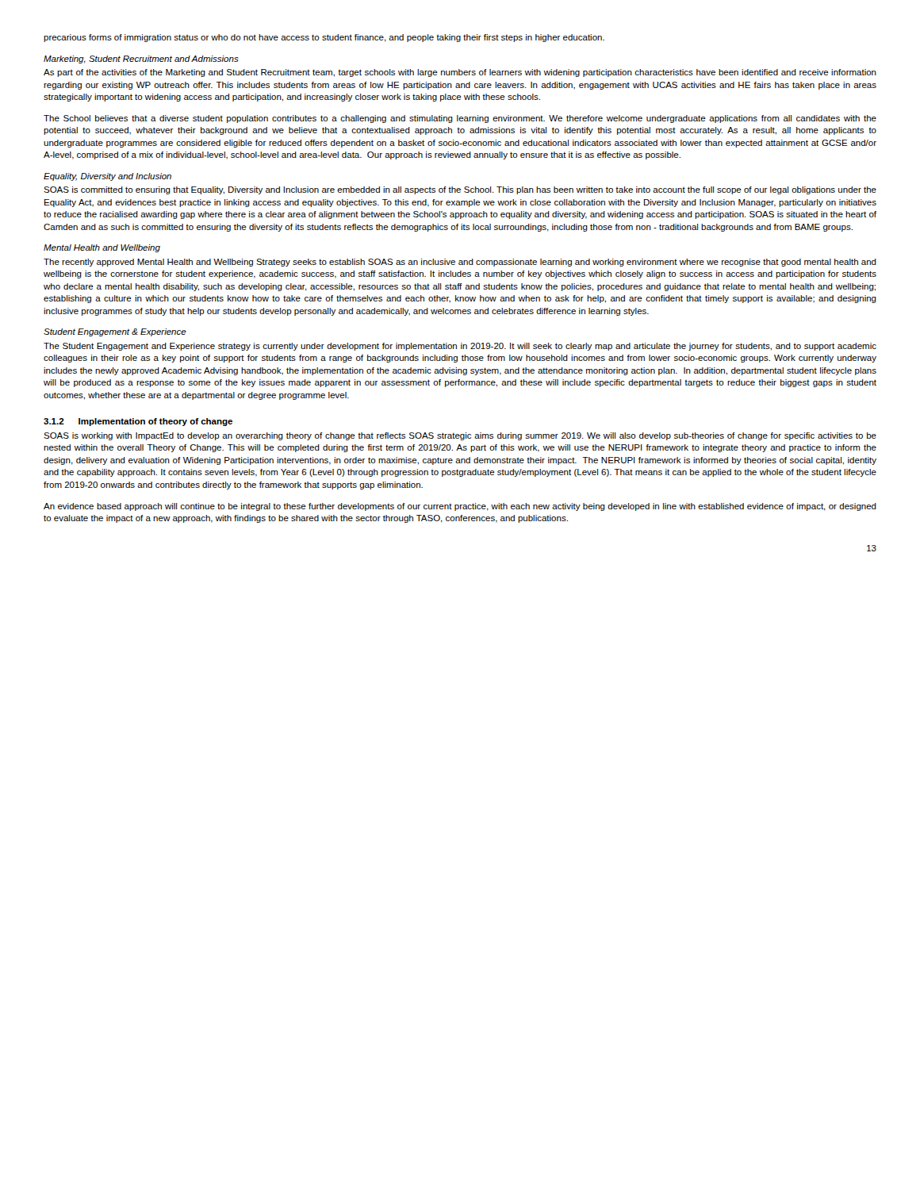precarious forms of immigration status or who do not have access to student finance, and people taking their first steps in higher education.
Marketing, Student Recruitment and Admissions
As part of the activities of the Marketing and Student Recruitment team, target schools with large numbers of learners with widening participation characteristics have been identified and receive information regarding our existing WP outreach offer. This includes students from areas of low HE participation and care leavers. In addition, engagement with UCAS activities and HE fairs has taken place in areas strategically important to widening access and participation, and increasingly closer work is taking place with these schools.
The School believes that a diverse student population contributes to a challenging and stimulating learning environment. We therefore welcome undergraduate applications from all candidates with the potential to succeed, whatever their background and we believe that a contextualised approach to admissions is vital to identify this potential most accurately. As a result, all home applicants to undergraduate programmes are considered eligible for reduced offers dependent on a basket of socio-economic and educational indicators associated with lower than expected attainment at GCSE and/or A-level, comprised of a mix of individual-level, school-level and area-level data. Our approach is reviewed annually to ensure that it is as effective as possible.
Equality, Diversity and Inclusion
SOAS is committed to ensuring that Equality, Diversity and Inclusion are embedded in all aspects of the School. This plan has been written to take into account the full scope of our legal obligations under the Equality Act, and evidences best practice in linking access and equality objectives. To this end, for example we work in close collaboration with the Diversity and Inclusion Manager, particularly on initiatives to reduce the racialised awarding gap where there is a clear area of alignment between the School's approach to equality and diversity, and widening access and participation. SOAS is situated in the heart of Camden and as such is committed to ensuring the diversity of its students reflects the demographics of its local surroundings, including those from non - traditional backgrounds and from BAME groups.
Mental Health and Wellbeing
The recently approved Mental Health and Wellbeing Strategy seeks to establish SOAS as an inclusive and compassionate learning and working environment where we recognise that good mental health and wellbeing is the cornerstone for student experience, academic success, and staff satisfaction. It includes a number of key objectives which closely align to success in access and participation for students who declare a mental health disability, such as developing clear, accessible, resources so that all staff and students know the policies, procedures and guidance that relate to mental health and wellbeing; establishing a culture in which our students know how to take care of themselves and each other, know how and when to ask for help, and are confident that timely support is available; and designing inclusive programmes of study that help our students develop personally and academically, and welcomes and celebrates difference in learning styles.
Student Engagement & Experience
The Student Engagement and Experience strategy is currently under development for implementation in 2019-20. It will seek to clearly map and articulate the journey for students, and to support academic colleagues in their role as a key point of support for students from a range of backgrounds including those from low household incomes and from lower socio-economic groups. Work currently underway includes the newly approved Academic Advising handbook, the implementation of the academic advising system, and the attendance monitoring action plan. In addition, departmental student lifecycle plans will be produced as a response to some of the key issues made apparent in our assessment of performance, and these will include specific departmental targets to reduce their biggest gaps in student outcomes, whether these are at a departmental or degree programme level.
3.1.2 Implementation of theory of change
SOAS is working with ImpactEd to develop an overarching theory of change that reflects SOAS strategic aims during summer 2019. We will also develop sub-theories of change for specific activities to be nested within the overall Theory of Change. This will be completed during the first term of 2019/20. As part of this work, we will use the NERUPI framework to integrate theory and practice to inform the design, delivery and evaluation of Widening Participation interventions, in order to maximise, capture and demonstrate their impact. The NERUPI framework is informed by theories of social capital, identity and the capability approach. It contains seven levels, from Year 6 (Level 0) through progression to postgraduate study/employment (Level 6). That means it can be applied to the whole of the student lifecycle from 2019-20 onwards and contributes directly to the framework that supports gap elimination.
An evidence based approach will continue to be integral to these further developments of our current practice, with each new activity being developed in line with established evidence of impact, or designed to evaluate the impact of a new approach, with findings to be shared with the sector through TASO, conferences, and publications.
13